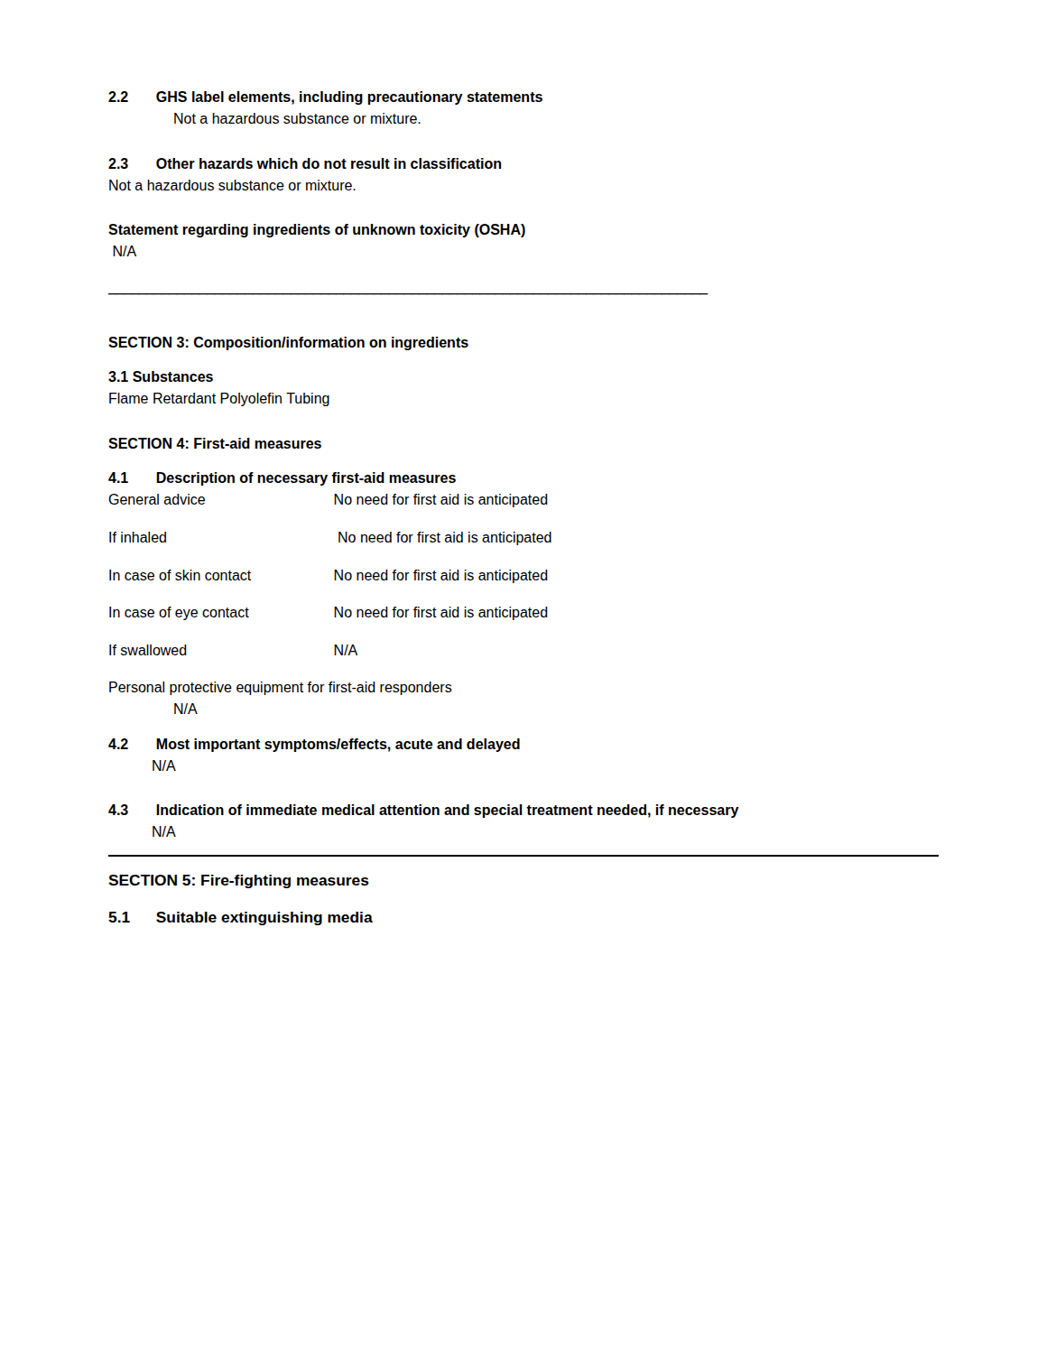2.2 GHS label elements, including precautionary statements
Not a hazardous substance or mixture.
2.3 Other hazards which do not result in classification
Not a hazardous substance or mixture.
Statement regarding ingredients of unknown toxicity (OSHA)
N/A
_______________________________________________________________________________
SECTION 3: Composition/information on ingredients
3.1 Substances
Flame Retardant Polyolefin Tubing
SECTION 4: First-aid measures
4.1 Description of necessary first-aid measures
| General advice | No need for first aid is anticipated |
| If inhaled | No need for first aid is anticipated |
| In case of skin contact | No need for first aid is anticipated |
| In case of eye contact | No need for first aid is anticipated |
| If swallowed | N/A |
Personal protective equipment for first-aid responders
N/A
4.2 Most important symptoms/effects, acute and delayed
N/A
4.3 Indication of immediate medical attention and special treatment needed, if necessary
N/A
SECTION 5: Fire-fighting measures
5.1 Suitable extinguishing media